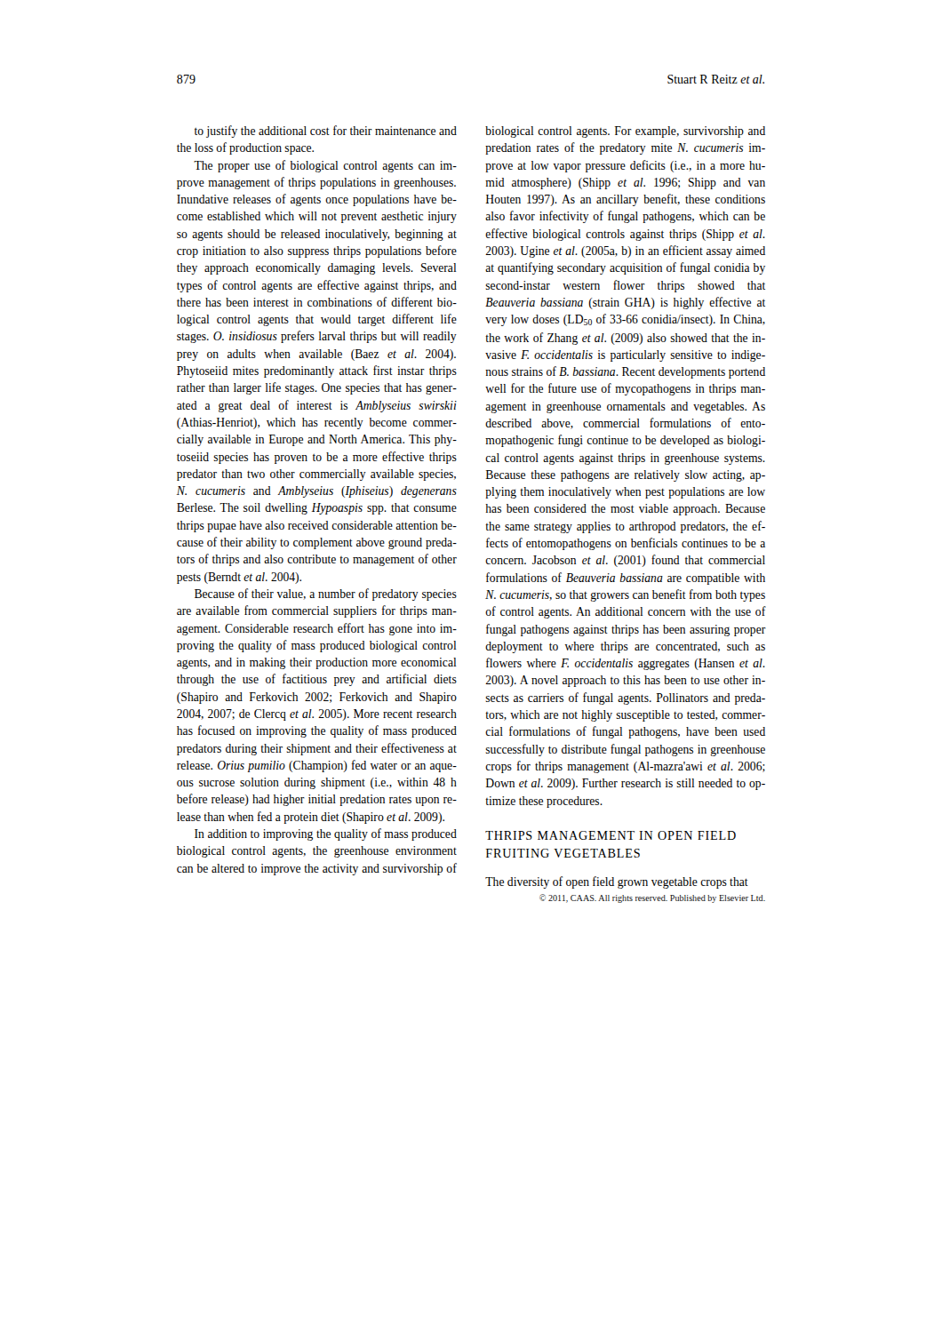879 Stuart R Reitz et al.
to justify the additional cost for their maintenance and the loss of production space.
The proper use of biological control agents can improve management of thrips populations in greenhouses. Inundative releases of agents once populations have become established which will not prevent aesthetic injury so agents should be released inoculatively, beginning at crop initiation to also suppress thrips populations before they approach economically damaging levels. Several types of control agents are effective against thrips, and there has been interest in combinations of different biological control agents that would target different life stages. O. insidiosus prefers larval thrips but will readily prey on adults when available (Baez et al. 2004). Phytoseiid mites predominantly attack first instar thrips rather than larger life stages. One species that has generated a great deal of interest is Amblyseius swirskii (Athias-Henriot), which has recently become commercially available in Europe and North America. This phytoseiid species has proven to be a more effective thrips predator than two other commercially available species, N. cucumeris and Amblyseius (Iphiseius) degenerans Berlese. The soil dwelling Hypoaspis spp. that consume thrips pupae have also received considerable attention because of their ability to complement above ground predators of thrips and also contribute to management of other pests (Berndt et al. 2004).
Because of their value, a number of predatory species are available from commercial suppliers for thrips management. Considerable research effort has gone into improving the quality of mass produced biological control agents, and in making their production more economical through the use of factitious prey and artificial diets (Shapiro and Ferkovich 2002; Ferkovich and Shapiro 2004, 2007; de Clercq et al. 2005). More recent research has focused on improving the quality of mass produced predators during their shipment and their effectiveness at release. Orius pumilio (Champion) fed water or an aqueous sucrose solution during shipment (i.e., within 48 h before release) had higher initial predation rates upon release than when fed a protein diet (Shapiro et al. 2009).
In addition to improving the quality of mass produced biological control agents, the greenhouse environment can be altered to improve the activity and survivorship of biological control agents. For example, survivorship and predation rates of the predatory mite N. cucumeris improve at low vapor pressure deficits (i.e., in a more humid atmosphere) (Shipp et al. 1996; Shipp and van Houten 1997). As an ancillary benefit, these conditions also favor infectivity of fungal pathogens, which can be effective biological controls against thrips (Shipp et al. 2003). Ugine et al. (2005a, b) in an efficient assay aimed at quantifying secondary acquisition of fungal conidia by second-instar western flower thrips showed that Beauveria bassiana (strain GHA) is highly effective at very low doses (LD50 of 33-66 conidia/insect). In China, the work of Zhang et al. (2009) also showed that the invasive F. occidentalis is particularly sensitive to indigenous strains of B. bassiana. Recent developments portend well for the future use of mycopathogens in thrips management in greenhouse ornamentals and vegetables. As described above, commercial formulations of entomopathogenic fungi continue to be developed as biological control agents against thrips in greenhouse systems. Because these pathogens are relatively slow acting, applying them inoculatively when pest populations are low has been considered the most viable approach. Because the same strategy applies to arthropod predators, the effects of entomopathogens on benficials continues to be a concern. Jacobson et al. (2001) found that commercial formulations of Beauveria bassiana are compatible with N. cucumeris, so that growers can benefit from both types of control agents. An additional concern with the use of fungal pathogens against thrips has been assuring proper deployment to where thrips are concentrated, such as flowers where F. occidentalis aggregates (Hansen et al. 2003). A novel approach to this has been to use other insects as carriers of fungal agents. Pollinators and predators, which are not highly susceptible to tested, commercial formulations of fungal pathogens, have been used successfully to distribute fungal pathogens in greenhouse crops for thrips management (Al-mazra'awi et al. 2006; Down et al. 2009). Further research is still needed to optimize these procedures.
Thrips management in open field fruiting vegetables
The diversity of open field grown vegetable crops that
© 2011, CAAS. All rights reserved. Published by Elsevier Ltd.